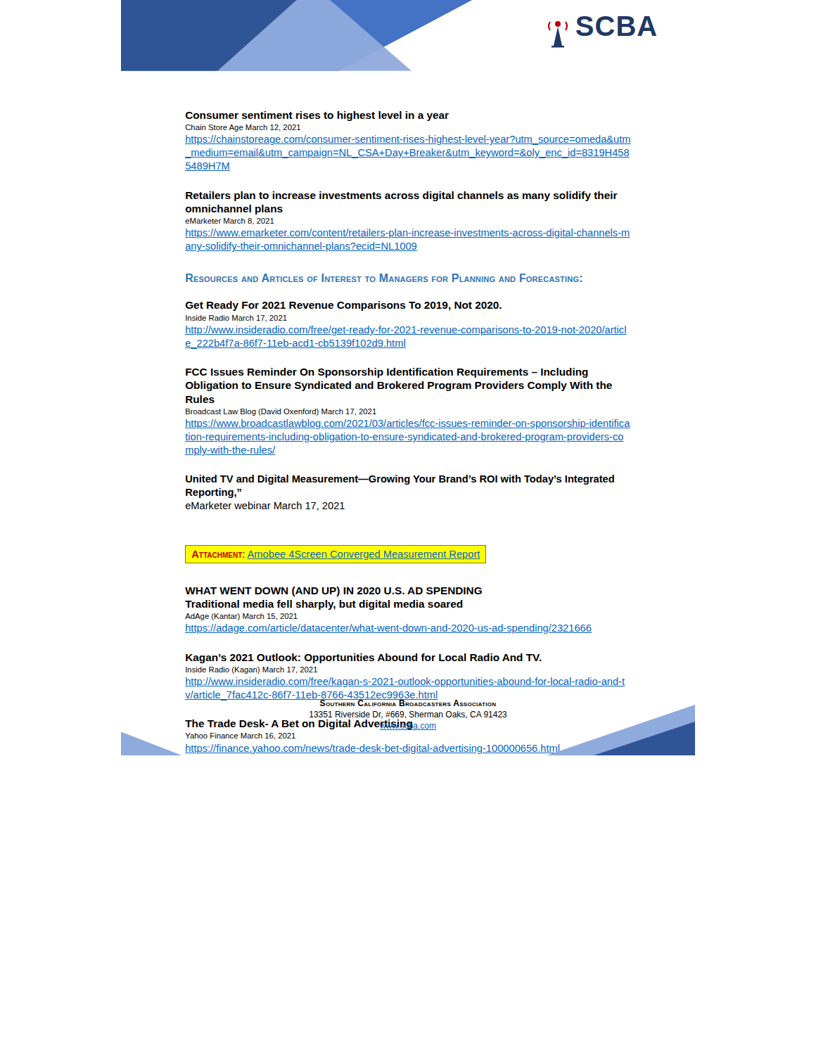SCBA
Consumer sentiment rises to highest level in a year
Chain Store Age March 12, 2021
https://chainstoreage.com/consumer-sentiment-rises-highest-level-year?utm_source=omeda&utm_medium=email&utm_campaign=NL_CSA+Day+Breaker&utm_keyword=&oly_enc_id=8319H4585489H7M
Retailers plan to increase investments across digital channels as many solidify their omnichannel plans
eMarketer March 8, 2021
https://www.emarketer.com/content/retailers-plan-increase-investments-across-digital-channels-many-solidify-their-omnichannel-plans?ecid=NL1009
Resources and Articles of Interest to Managers for Planning and Forecasting:
Get Ready For 2021 Revenue Comparisons To 2019, Not 2020.
Inside Radio March 17, 2021
http://www.insideradio.com/free/get-ready-for-2021-revenue-comparisons-to-2019-not-2020/article_222b4f7a-86f7-11eb-acd1-cb5139f102d9.html
FCC Issues Reminder On Sponsorship Identification Requirements – Including Obligation to Ensure Syndicated and Brokered Program Providers Comply With the Rules
Broadcast Law Blog (David Oxenford) March 17, 2021
https://www.broadcastlawblog.com/2021/03/articles/fcc-issues-reminder-on-sponsorship-identification-requirements-including-obligation-to-ensure-syndicated-and-brokered-program-providers-comply-with-the-rules/
United TV and Digital Measurement—Growing Your Brand’s ROI with Today’s Integrated Reporting,”
eMarketer webinar March 17, 2021
Attachment: Amobee 4Screen Converged Measurement Report
WHAT WENT DOWN (AND UP) IN 2020 U.S. AD SPENDING
Traditional media fell sharply, but digital media soared
AdAge (Kantar) March 15, 2021
https://adage.com/article/datacenter/what-went-down-and-2020-us-ad-spending/2321666
Kagan’s 2021 Outlook: Opportunities Abound for Local Radio And TV.
Inside Radio (Kagan) March 17, 2021
http://www.insideradio.com/free/kagan-s-2021-outlook-opportunities-abound-for-local-radio-and-tv/article_7fac412c-86f7-11eb-8766-43512ec9963e.html
The Trade Desk- A Bet on Digital Advertising
Yahoo Finance March 16, 2021
https://finance.yahoo.com/news/trade-desk-bet-digital-advertising-100000656.html
Southern California Broadcasters Association
13351 Riverside Dr, #669, Sherman Oaks, CA 91423
www.scba.com